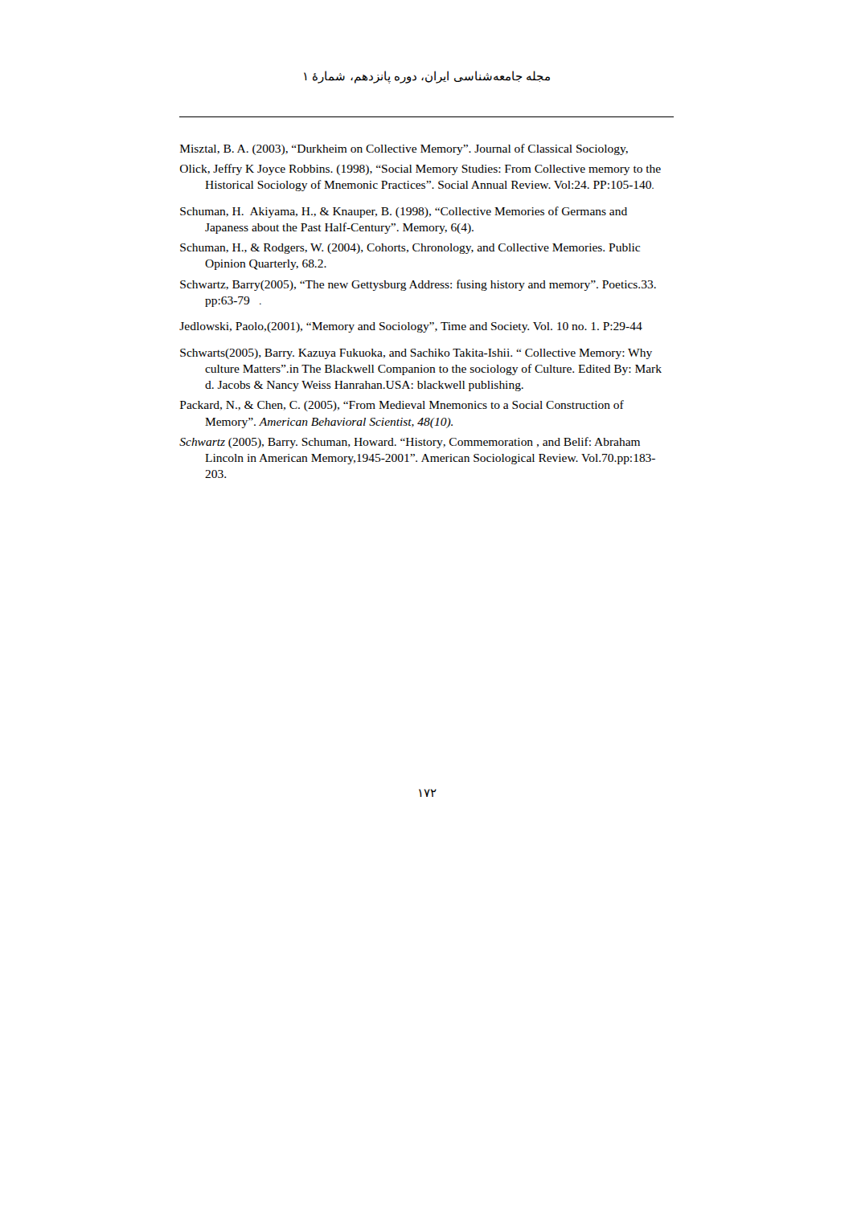مجله جامعه‌شناسی ایران، دوره پانزدهم، شمارهٔ ۱
Misztal, B. A. (2003), “Durkheim on Collective Memory”. Journal of Classical Sociology,
Olick, Jeffry K Joyce Robbins. (1998), “Social Memory Studies: From Collective memory to the Historical Sociology of Mnemonic Practices”. Social Annual Review. Vol:24. PP:105-140.
Schuman, H. Akiyama, H., & Knauper, B. (1998), “Collective Memories of Germans and Japaness about the Past Half-Century”. Memory, 6(4).
Schuman, H., & Rodgers, W. (2004), Cohorts, Chronology, and Collective Memories. Public Opinion Quarterly, 68.2.
Schwartz, Barry(2005), “The new Gettysburg Address: fusing history and memory”. Poetics.33. pp:63-79 .
Jedlowski, Paolo,(2001), “Memory and Sociology”, Time and Society. Vol. 10 no. 1. P:29-44
Schwarts(2005), Barry. Kazuya Fukuoka, and Sachiko Takita-Ishii. “ Collective Memory: Why culture Matters”.in The Blackwell Companion to the sociology of Culture. Edited By: Mark d. Jacobs & Nancy Weiss Hanrahan.USA: blackwell publishing.
Packard, N., & Chen, C. (2005), “From Medieval Mnemonics to a Social Construction of Memory”. American Behavioral Scientist, 48(10).
Schwartz (2005), Barry. Schuman, Howard. “History, Commemoration , and Belif: Abraham Lincoln in American Memory,1945-2001”. American Sociological Review. Vol.70.pp:183-203.
۱۷۲